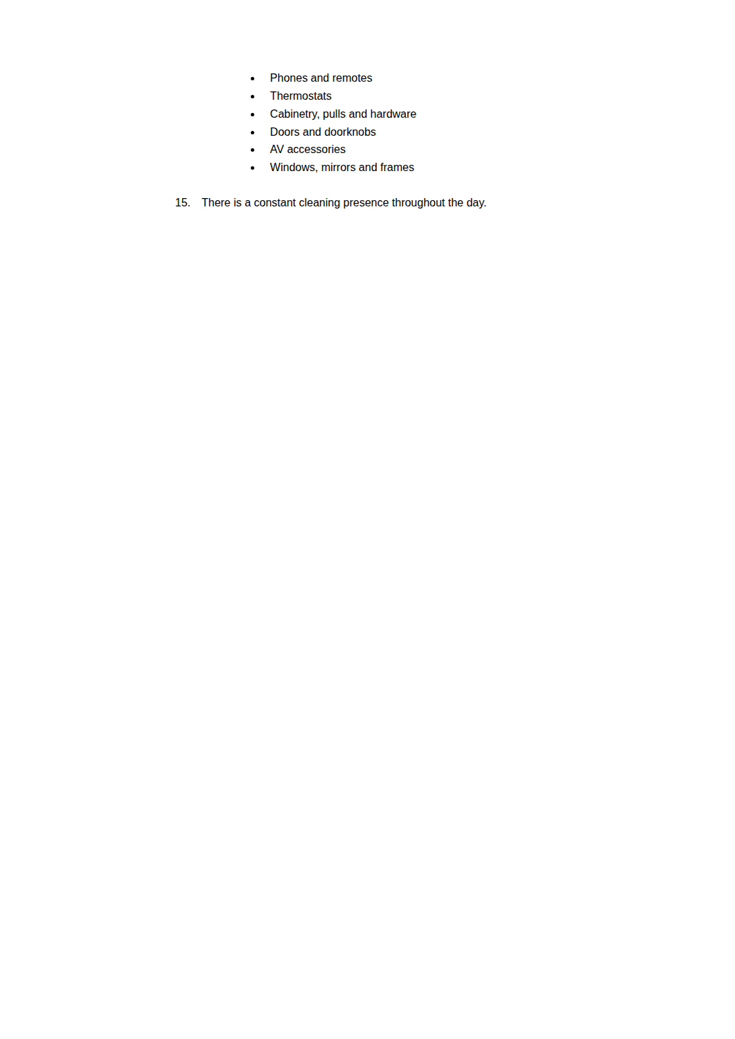Phones and remotes
Thermostats
Cabinetry, pulls and hardware
Doors and doorknobs
AV accessories
Windows, mirrors and frames
There is a constant cleaning presence throughout the day.